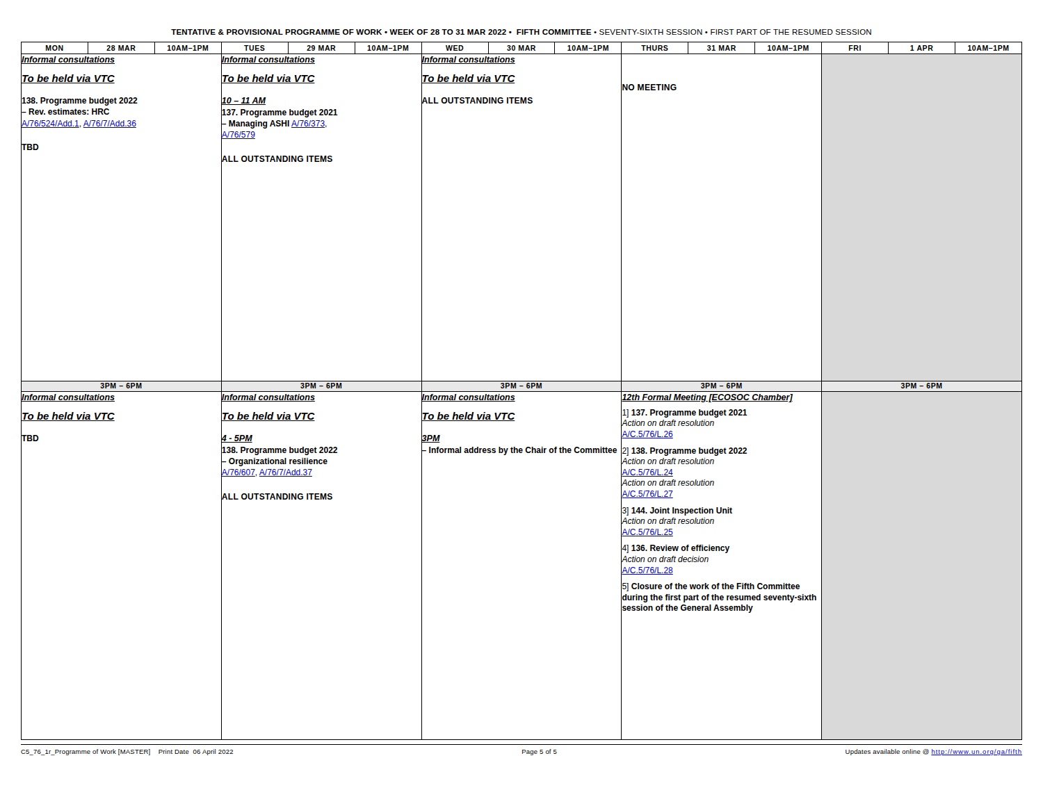TENTATIVE & PROVISIONAL PROGRAMME OF WORK • WEEK OF 28 TO 31 MAR 2022 • FIFTH COMMITTEE • SEVENTY-SIXTH SESSION • FIRST PART OF THE RESUMED SESSION
| MON 28 MAR 10AM–1PM | TUES 29 MAR 10AM–1PM | WED 30 MAR 10AM–1PM | THURS 31 MAR 10AM–1PM | FRI 1 APR 10AM–1PM |
| Informal consultations To be held via VTC 138. Programme budget 2022 – Rev. estimates: HRC A/76/524/Add.1 , A/76/7/Add.36 TBD | Informal consultations To be held via VTC 10 – 11 AM 137. Programme budget 2021 – Managing ASHI A/76/373 , A/76/579 ALL OUTSTANDING ITEMS | Informal consultations To be held via VTC ALL OUTSTANDING ITEMS | NO MEETING | |
| 3PM – 6PM | 3PM – 6PM | 3PM – 6PM | 3PM – 6PM | 3PM – 6PM |
| Informal consultations To be held via VTC TBD | Informal consultations To be held via VTC 4 - 5PM 138. Programme budget 2022 – Organizational resilience A/76/607 , A/76/7/Add.37 ALL OUTSTANDING ITEMS | Informal consultations To be held via VTC 3PM – Informal address by the Chair of the Committee | 12th Formal Meeting [ECOSOC Chamber] 1] 137. Programme budget 2021 Action on draft resolution A/C.5/76/L.26 2] 138. Programme budget 2022 Action on draft resolution A/C.5/76/L.24 Action on draft resolution A/C.5/76/L.27 3] 144. Joint Inspection Unit Action on draft resolution A/C.5/76/L.25 4] 136. Review of efficiency Action on draft decision A/C.5/76/L.28 5] Closure of the work of the Fifth Committee during the first part of the resumed seventy-sixth session of the General Assembly | |
C5_76_1r_Programme of Work [MASTER] Print Date 06 April 2022
Page 5 of 5
Updates available online @ http://www.un.org/ga/fifth